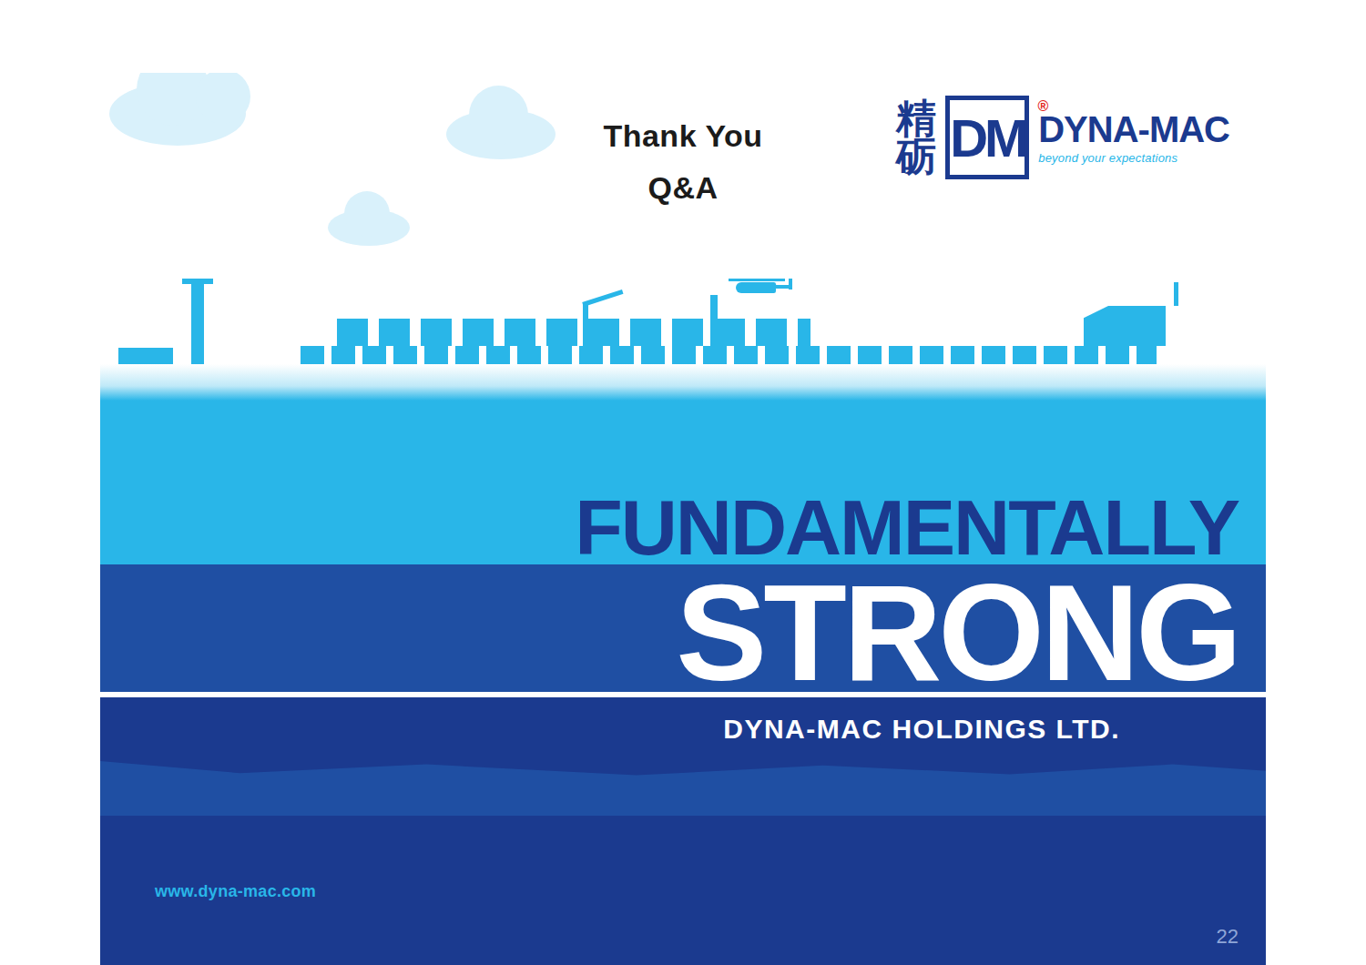Thank You
Q&A
精砺
DM®
DYNA-MAC beyond your expectations
FUNDAMENTALLY
STRONG
DYNA-MAC HOLDINGS LTD.
www.dyna-mac.com
22